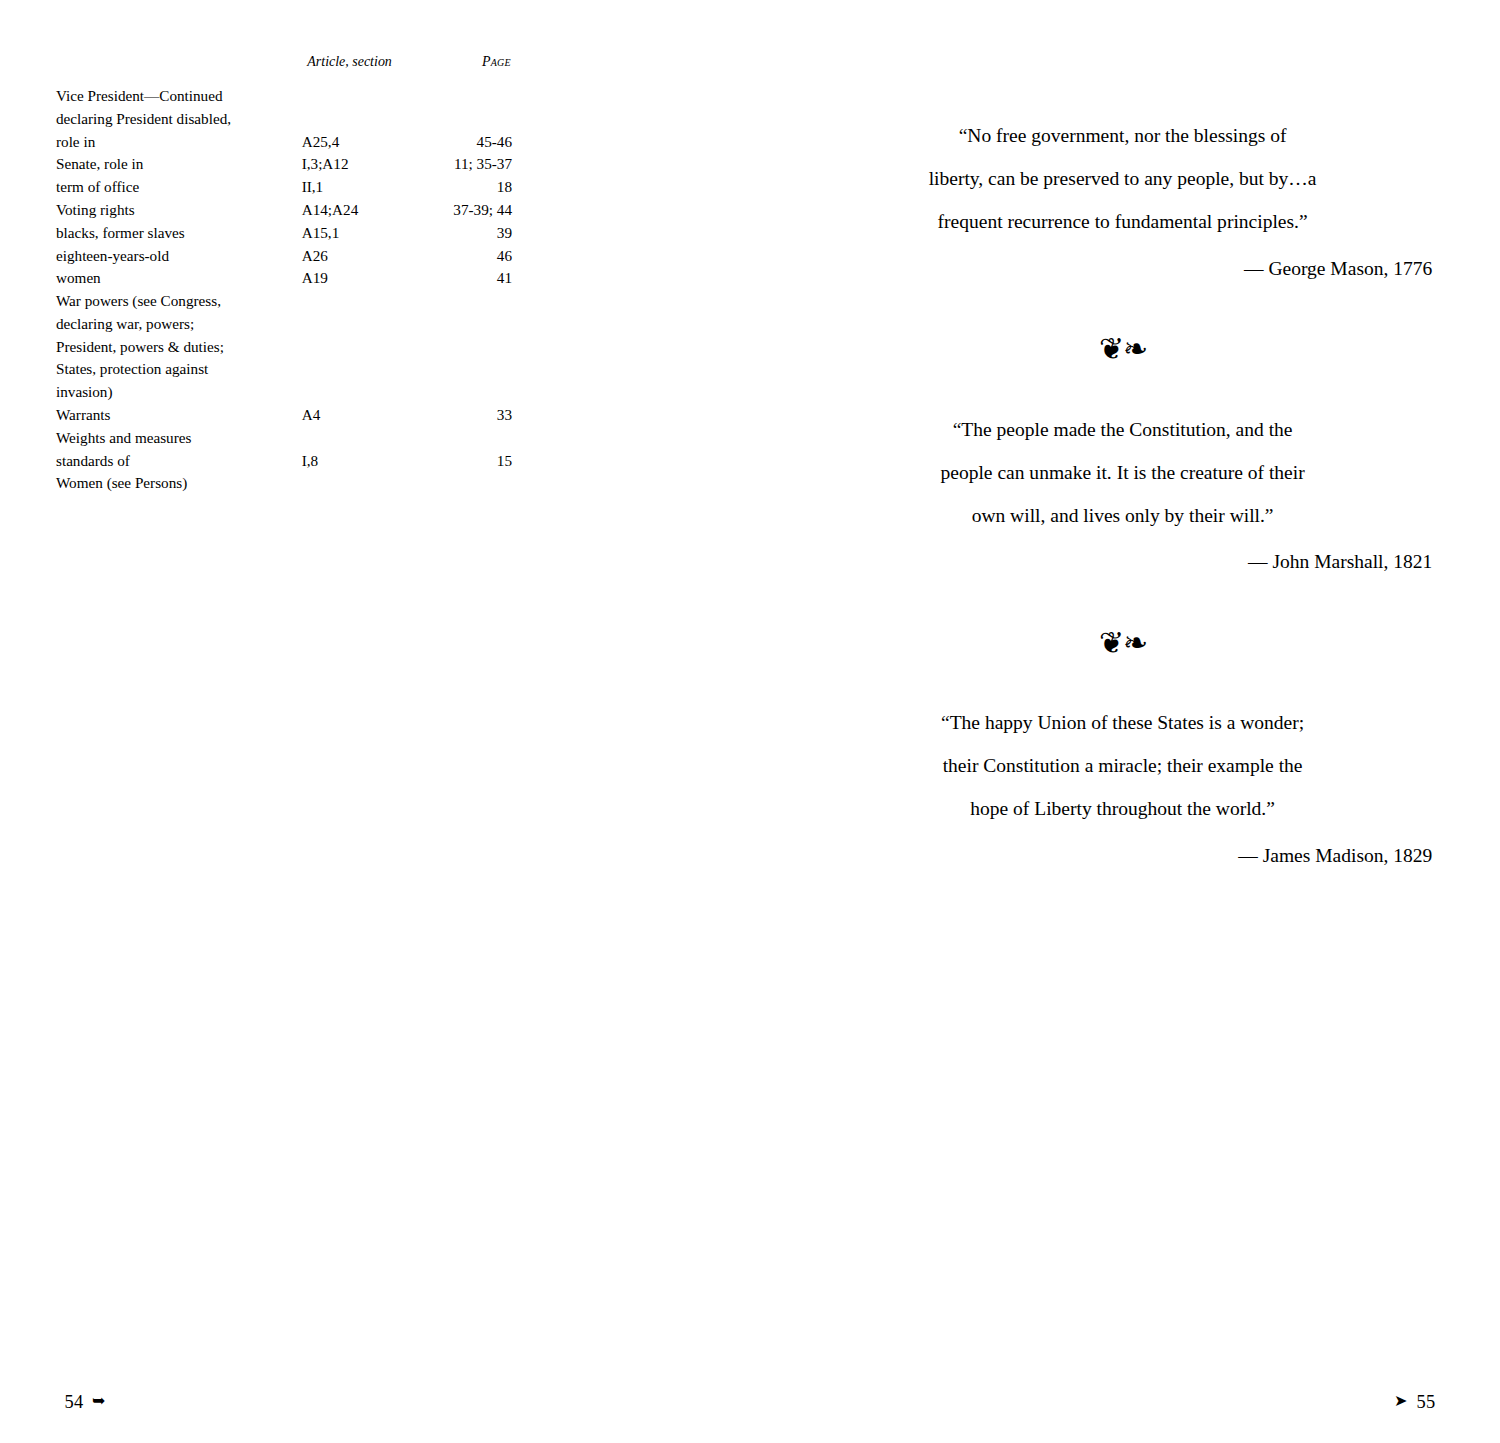| | Article, section | Page |
| --- | --- | --- |
| Vice President—Continued | | |
| declaring President disabled, | | |
| role in | A25,4 | 45-46 |
| Senate, role in | I,3;A12 | 11; 35-37 |
| term of office | II,1 | 18 |
| Voting rights | A14;A24 | 37-39; 44 |
| blacks, former slaves | A15,1 | 39 |
| eighteen-years-old | A26 | 46 |
| women | A19 | 41 |
| War powers (see Congress, | | |
| declaring war, powers; | | |
| President, powers & duties; | | |
| States, protection against | | |
| invasion) | | |
| Warrants | A4 | 33 |
| Weights and measures | | |
| standards of | I,8 | 15 |
| Women (see Persons) | | |
54 ➥
“No free government, nor the blessings of
liberty, can be preserved to any people, but by…a
frequent recurrence to fundamental principles.”
— George Mason, 1776
❦❧
“The people made the Constitution, and the
people can unmake it. It is the creature of their
own will, and lives only by their will.”
— John Marshall, 1821
❦❧
“The happy Union of these States is a wonder;
their Constitution a miracle; their example the
hope of Liberty throughout the world.”
— James Madison, 1829
➤ 55